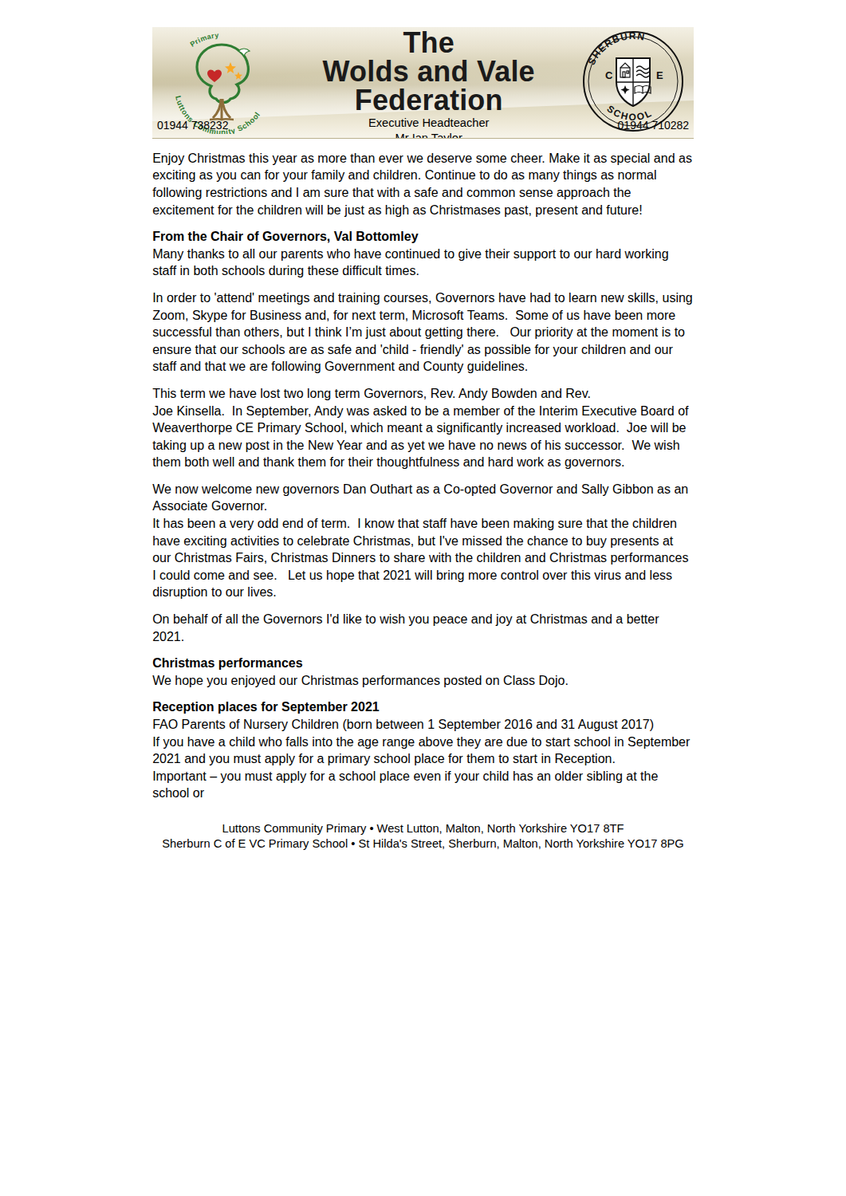Luttons Community School Primary
The Wolds and Vale Federation
Executive Headteacher
Mr Ian Taylor
www.woldsandvalefederation.co.uk
C E SHERBURN SCHOOL
01944 738232
01944 710282
Enjoy Christmas this year as more than ever we deserve some cheer. Make it as special and as exciting as you can for your family and children. Continue to do as many things as normal following restrictions and I am sure that with a safe and common sense approach the excitement for the children will be just as high as Christmases past, present and future!
From the Chair of Governors, Val Bottomley
Many thanks to all our parents who have continued to give their support to our hard working staff in both schools during these difficult times.
In order to 'attend' meetings and training courses, Governors have had to learn new skills, using Zoom, Skype for Business and, for next term, Microsoft Teams. Some of us have been more successful than others, but I think I’m just about getting there. Our priority at the moment is to ensure that our schools are as safe and 'child - friendly' as possible for your children and our staff and that we are following Government and County guidelines.
This term we have lost two long term Governors, Rev. Andy Bowden and Rev.
Joe Kinsella. In September, Andy was asked to be a member of the Interim Executive Board of Weaverthorpe CE Primary School, which meant a significantly increased workload. Joe will be taking up a new post in the New Year and as yet we have no news of his successor. We wish them both well and thank them for their thoughtfulness and hard work as governors.
We now welcome new governors Dan Outhart as a Co-opted Governor and Sally Gibbon as an Associate Governor.
It has been a very odd end of term. I know that staff have been making sure that the children have exciting activities to celebrate Christmas, but I've missed the chance to buy presents at our Christmas Fairs, Christmas Dinners to share with the children and Christmas performances I could come and see. Let us hope that 2021 will bring more control over this virus and less disruption to our lives.
On behalf of all the Governors I'd like to wish you peace and joy at Christmas and a better 2021.
Christmas performances
We hope you enjoyed our Christmas performances posted on Class Dojo.
Reception places for September 2021
FAO Parents of Nursery Children (born between 1 September 2016 and 31 August 2017)
If you have a child who falls into the age range above they are due to start school in September 2021 and you must apply for a primary school place for them to start in Reception.
Important – you must apply for a school place even if your child has an older sibling at the school or
Luttons Community Primary • West Lutton, Malton, North Yorkshire YO17 8TF
Sherburn C of E VC Primary School • St Hilda's Street, Sherburn, Malton, North Yorkshire YO17 8PG